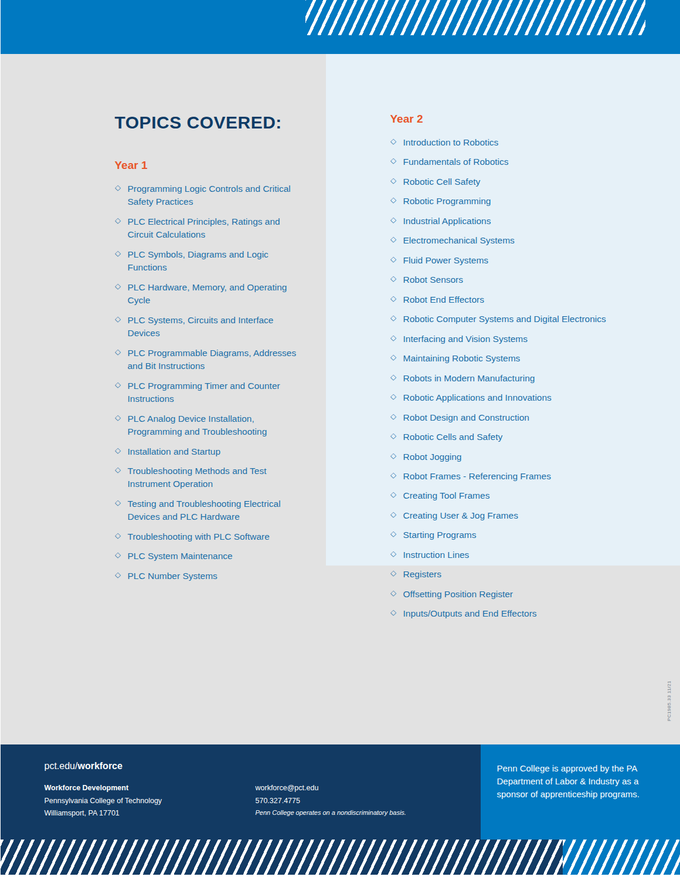TOPICS COVERED:
Year 1
Programming Logic Controls and Critical Safety Practices
PLC Electrical Principles, Ratings and Circuit Calculations
PLC Symbols, Diagrams and Logic Functions
PLC Hardware, Memory, and Operating Cycle
PLC Systems, Circuits and Interface Devices
PLC Programmable Diagrams, Addresses and Bit Instructions
PLC Programming Timer and Counter Instructions
PLC Analog Device Installation, Programming and Troubleshooting
Installation and Startup
Troubleshooting Methods and Test Instrument Operation
Testing and Troubleshooting Electrical Devices and PLC Hardware
Troubleshooting with PLC Software
PLC System Maintenance
PLC Number Systems
Year 2
Introduction to Robotics
Fundamentals of Robotics
Robotic Cell Safety
Robotic Programming
Industrial Applications
Electromechanical Systems
Fluid Power Systems
Robot Sensors
Robot End Effectors
Robotic Computer Systems and Digital Electronics
Interfacing and Vision Systems
Maintaining Robotic Systems
Robots in Modern Manufacturing
Robotic Applications and Innovations
Robot Design and Construction
Robotic Cells and Safety
Robot Jogging
Robot Frames - Referencing Frames
Creating Tool Frames
Creating User & Jog Frames
Starting Programs
Instruction Lines
Registers
Offsetting Position Register
Inputs/Outputs and End Effectors
PC1985.33 11/21
pct.edu/workforce
Workforce Development
Pennsylvania College of Technology
Williamsport, PA 17701
workforce@pct.edu
570.327.4775
Penn College operates on a nondiscriminatory basis.
Penn College is approved by the PA Department of Labor & Industry as a sponsor of apprenticeship programs.